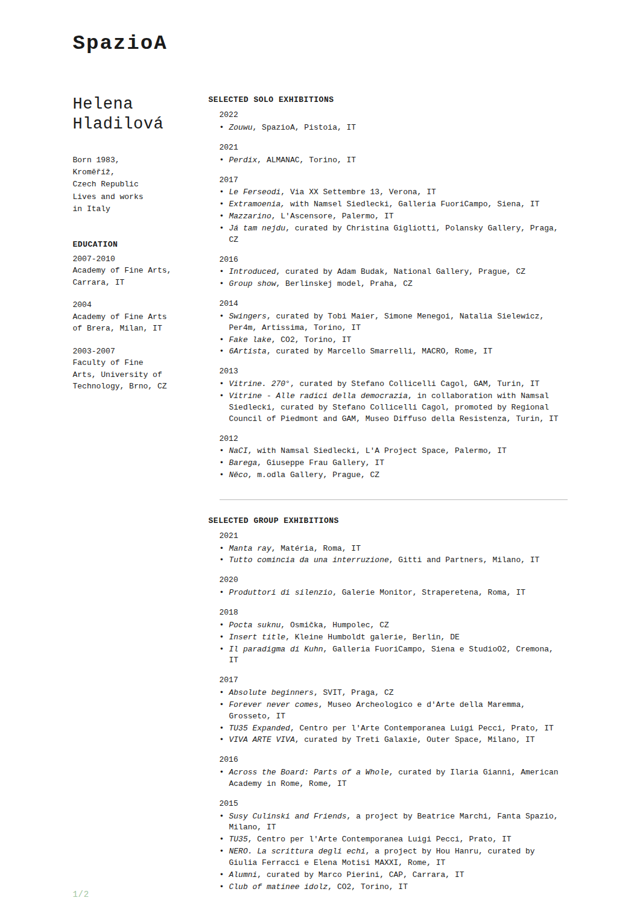SpazioA
Helena
Hladilová
Born 1983,
Kroměříž,
Czech Republic
Lives and works
in Italy
Education
2007-2010
Academy of Fine Arts,
Carrara, IT
2004
Academy of Fine Arts
of Brera, Milan, IT
2003-2007
Faculty of Fine
Arts, University of
Technology, Brno, CZ
SELECTED SOLO EXHIBITIONS
2022
Zouwu, SpazioA, Pistoia, IT
2021
Perdix, ALMANAC, Torino, IT
2017
Le Ferseodi, Via XX Settembre 13, Verona, IT
Extramoenia, with Namsel Siedlecki, Galleria FuoriCampo, Siena, IT
Mazzarino, L'Ascensore, Palermo, IT
Já tam nejdu, curated by Christina Gigliotti, Polansky Gallery, Praga, CZ
2016
Introduced, curated by Adam Budak, National Gallery, Prague, CZ
Group show, Berlinskej model, Praha, CZ
2014
Swingers, curated by Tobi Maier, Simone Menegoi, Natalia Sielewicz, Per4m, Artissima, Torino, IT
Fake lake, CO2, Torino, IT
6Artista, curated by Marcello Smarrelli, MACRO, Rome, IT
2013
Vitrine. 270°, curated by Stefano Collicelli Cagol, GAM, Turin, IT
Vitrine - Alle radici della democrazia, in collaboration with Namsal Siedlecki, curated by Stefano Collicelli Cagol, promoted by Regional Council of Piedmont and GAM, Museo Diffuso della Resistenza, Turin, IT
2012
NaCI, with Namsal Siedlecki, L'A Project Space, Palermo, IT
Barega, Giuseppe Frau Gallery, IT
Něco, m.odla Gallery, Prague, CZ
SELECTED GROUP EXHIBITIONS
2021
Manta ray, Matéria, Roma, IT
Tutto comincia da una interruzione, Gitti and Partners, Milano, IT
2020
Produttori di silenzio, Galerie Monitor, Straperetena, Roma, IT
2018
Pocta suknu, Osmička, Humpolec, CZ
Insert title, Kleine Humboldt galerie, Berlin, DE
Il paradigma di Kuhn, Galleria FuoriCampo, Siena e StudioO2, Cremona, IT
2017
Absolute beginners, SVIT, Praga, CZ
Forever never comes, Museo Archeologico e d'Arte della Maremma, Grosseto, IT
TU35 Expanded, Centro per l'Arte Contemporanea Luigi Pecci, Prato, IT
VIVA ARTE VIVA, curated by Treti Galaxie, Outer Space, Milano, IT
2016
Across the Board: Parts of a Whole, curated by Ilaria Gianni, American Academy in Rome, Rome, IT
2015
Susy Culinski and Friends, a project by Beatrice Marchi, Fanta Spazio, Milano, IT
TU35, Centro per l'Arte Contemporanea Luigi Pecci, Prato, IT
NERO. La scrittura degli echi, a project by Hou Hanru, curated by Giulia Ferracci e Elena Motisi MAXXI, Rome, IT
Alumni, curated by Marco Pierini, CAP, Carrara, IT
Club of matinee idolz, CO2, Torino, IT
1/2